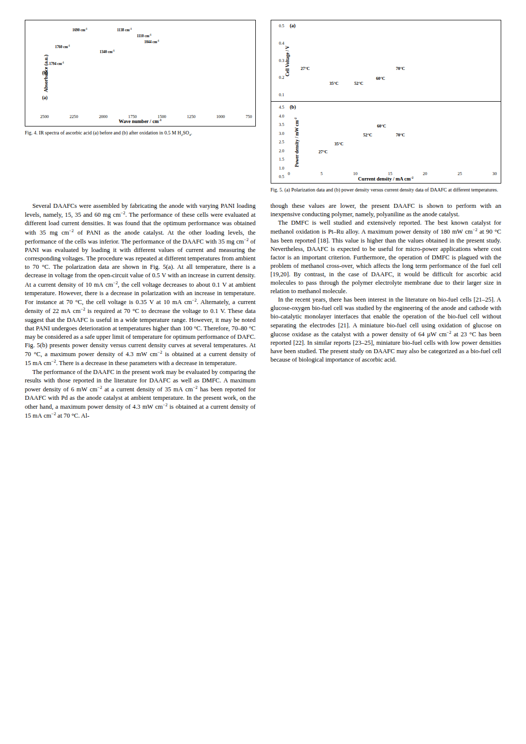Absorbance (a.u.)
1690 cm-1
1138 cm-1
1110 cm-1
1044 cm-1
1760 cm-1
1340 cm-1
1794 cm-1
(b)
(a)
2500225020001750150012501000750
Wave number / cm-1
Fig. 4. IR spectra of ascorbic acid (a) before and (b) after oxidation in 0.5 M H2SO4.
(a)
Cell Voltage / V
0.50.40.30.20.1
27°C
35°C
52°C
60°C
70°C
(b)
Power density / mW cm-2
4.54.03.53.02.52.01.51.00.5
27°C
35°C
52°C
60°C
70°C
051015202530
Current density / mA cm-2
Fig. 5. (a) Polarization data and (b) power density versus current density data of DAAFC at different temperatures.
Several DAAFCs were assembled by fabricating the anode with varying PANI loading levels, namely, 15, 35 and 60 mg cm−2. The performance of these cells were evaluated at different load current densities. It was found that the optimum performance was obtained with 35 mg cm−2 of PANI as the anode catalyst. At the other loading levels, the performance of the cells was inferior. The performance of the DAAFC with 35 mg cm−2 of PANI was evaluated by loading it with different values of current and measuring the corresponding voltages. The procedure was repeated at different temperatures from ambient to 70 °C. The polarization data are shown in Fig. 5(a). At all temperature, there is a decrease in voltage from the open-circuit value of 0.5 V with an increase in current density. At a current density of 10 mA cm−2, the cell voltage decreases to about 0.1 V at ambient temperature. However, there is a decrease in polarization with an increase in temperature. For instance at 70 °C, the cell voltage is 0.35 V at 10 mA cm−2. Alternately, a current density of 22 mA cm−2 is required at 70 °C to decrease the voltage to 0.1 V. These data suggest that the DAAFC is useful in a wide temperature range. However, it may be noted that PANI undergoes deterioration at temperatures higher than 100 °C. Therefore, 70–80 °C may be considered as a safe upper limit of temperature for optimum performance of DAFC. Fig. 5(b) presents power density versus current density curves at several temperatures. At 70 °C, a maximum power density of 4.3 mW cm−2 is obtained at a current density of 15 mA cm−2. There is a decrease in these parameters with a decrease in temperature.
The performance of the DAAFC in the present work may be evaluated by comparing the results with those reported in the literature for DAAFC as well as DMFC. A maximum power density of 6 mW cm−2 at a current density of 35 mA cm−2 has been reported for DAAFC with Pd as the anode catalyst at ambient temperature. In the present work, on the other hand, a maximum power density of 4.3 mW cm−2 is obtained at a current density of 15 mA cm−2 at 70 °C. Al-
though these values are lower, the present DAAFC is shown to perform with an inexpensive conducting polymer, namely, polyaniline as the anode catalyst.
The DMFC is well studied and extensively reported. The best known catalyst for methanol oxidation is Pt–Ru alloy. A maximum power density of 180 mW cm−2 at 90 °C has been reported [18]. This value is higher than the values obtained in the present study. Nevertheless, DAAFC is expected to be useful for micro-power applications where cost factor is an important criterion. Furthermore, the operation of DMFC is plagued with the problem of methanol cross-over, which affects the long term performance of the fuel cell [19,20]. By contrast, in the case of DAAFC, it would be difficult for ascorbic acid molecules to pass through the polymer electrolyte membrane due to their larger size in relation to methanol molecule.
In the recent years, there has been interest in the literature on bio-fuel cells [21–25]. A glucose-oxygen bio-fuel cell was studied by the engineering of the anode and cathode with bio-catalytic monolayer interfaces that enable the operation of the bio-fuel cell without separating the electrodes [21]. A miniature bio-fuel cell using oxidation of glucose on glucose oxidase as the catalyst with a power density of 64 µW cm−2 at 23 °C has been reported [22]. In similar reports [23–25], miniature bio-fuel cells with low power densities have been studied. The present study on DAAFC may also be categorized as a bio-fuel cell because of biological importance of ascorbic acid.